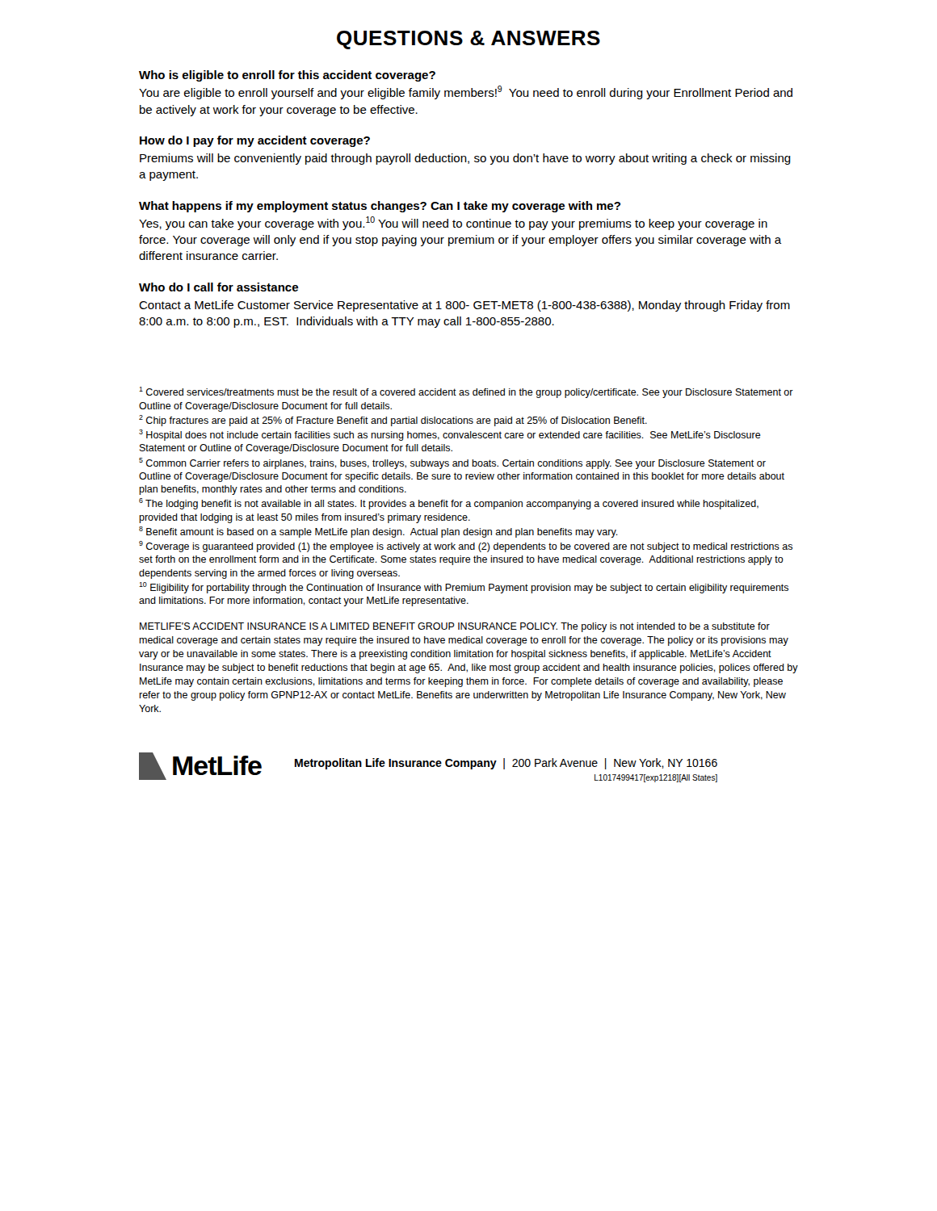QUESTIONS & ANSWERS
Who is eligible to enroll for this accident coverage?
You are eligible to enroll yourself and your eligible family members!9 You need to enroll during your Enrollment Period and be actively at work for your coverage to be effective.
How do I pay for my accident coverage?
Premiums will be conveniently paid through payroll deduction, so you don’t have to worry about writing a check or missing a payment.
What happens if my employment status changes? Can I take my coverage with me?
Yes, you can take your coverage with you.10 You will need to continue to pay your premiums to keep your coverage in force. Your coverage will only end if you stop paying your premium or if your employer offers you similar coverage with a different insurance carrier.
Who do I call for assistance
Contact a MetLife Customer Service Representative at 1 800- GET-MET8 (1-800-438-6388), Monday through Friday from 8:00 a.m. to 8:00 p.m., EST. Individuals with a TTY may call 1-800-855-2880.
1 Covered services/treatments must be the result of a covered accident as defined in the group policy/certificate. See your Disclosure Statement or Outline of Coverage/Disclosure Document for full details.
2 Chip fractures are paid at 25% of Fracture Benefit and partial dislocations are paid at 25% of Dislocation Benefit.
3 Hospital does not include certain facilities such as nursing homes, convalescent care or extended care facilities. See MetLife’s Disclosure Statement or Outline of Coverage/Disclosure Document for full details.
5 Common Carrier refers to airplanes, trains, buses, trolleys, subways and boats. Certain conditions apply. See your Disclosure Statement or Outline of Coverage/Disclosure Document for specific details. Be sure to review other information contained in this booklet for more details about plan benefits, monthly rates and other terms and conditions.
6 The lodging benefit is not available in all states. It provides a benefit for a companion accompanying a covered insured while hospitalized, provided that lodging is at least 50 miles from insured’s primary residence.
8 Benefit amount is based on a sample MetLife plan design. Actual plan design and plan benefits may vary.
9 Coverage is guaranteed provided (1) the employee is actively at work and (2) dependents to be covered are not subject to medical restrictions as set forth on the enrollment form and in the Certificate. Some states require the insured to have medical coverage. Additional restrictions apply to dependents serving in the armed forces or living overseas.
10 Eligibility for portability through the Continuation of Insurance with Premium Payment provision may be subject to certain eligibility requirements and limitations. For more information, contact your MetLife representative.
METLIFE'S ACCIDENT INSURANCE IS A LIMITED BENEFIT GROUP INSURANCE POLICY. The policy is not intended to be a substitute for medical coverage and certain states may require the insured to have medical coverage to enroll for the coverage. The policy or its provisions may vary or be unavailable in some states. There is a preexisting condition limitation for hospital sickness benefits, if applicable. MetLife’s Accident Insurance may be subject to benefit reductions that begin at age 65. And, like most group accident and health insurance policies, polices offered by MetLife may contain certain exclusions, limitations and terms for keeping them in force. For complete details of coverage and availability, please refer to the group policy form GPNP12-AX or contact MetLife. Benefits are underwritten by Metropolitan Life Insurance Company, New York, New York.
MetLife
Metropolitan Life Insurance Company | 200 Park Avenue | New York, NY 10166
L1017499417[exp1218][All States]